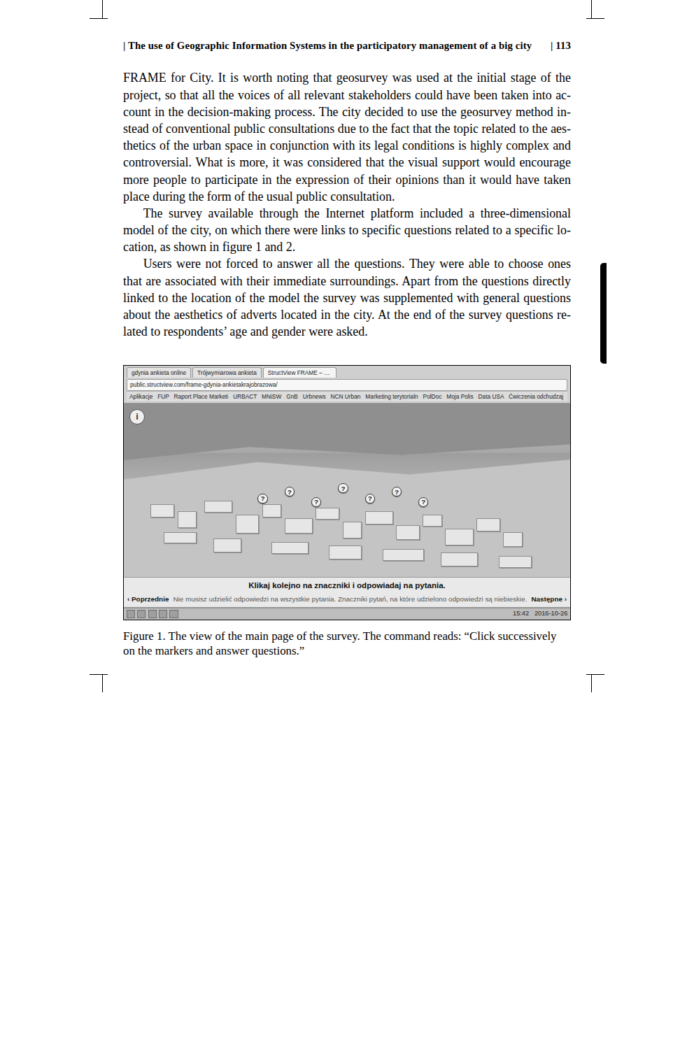| The use of Geographic Information Systems in the participatory management of a big city | 113
FRAME for City. It is worth noting that geosurvey was used at the initial stage of the project, so that all the voices of all relevant stakeholders could have been taken into account in the decision-making process. The city decided to use the geosurvey method instead of conventional public consultations due to the fact that the topic related to the aesthetics of the urban space in conjunction with its legal conditions is highly complex and controversial. What is more, it was considered that the visual support would encourage more people to participate in the expression of their opinions than it would have taken place during the form of the usual public consultation.
The survey available through the Internet platform included a three-dimensional model of the city, on which there were links to specific questions related to a specific location, as shown in figure 1 and 2.
Users were not forced to answer all the questions. They were able to choose ones that are associated with their immediate surroundings. Apart from the questions directly linked to the location of the model the survey was supplemented with general questions about the aesthetics of adverts located in the city. At the end of the survey questions related to respondents’ age and gender were asked.
gdynia ankieta online Trójwymiarowa ankieta StructView FRAME – Bas
public.structview.com/frame-gdynia-ankietakrajobrazowa/
Aplikacje FUP Raport Place Marketi URBACT MNiSW GnB Urbnews NCN Urban Marketing terytorialn PolDoc Moja Polis Data USA Ćwiczenia odchudzaj
i
? ? ? ? ? ? ?
Klikaj kolejno na znaczniki i odpowiadaj na pytania.
‹ Poprzednie Nie musisz udzielić odpowiedzi na wszystkie pytania. Znaczniki pytań, na które udzielono odpowiedzi są niebieskie. Następne ›
15:42 2016-10-26
Figure 1. The view of the main page of the survey. The command reads: “Click successively on the markers and answer questions.”